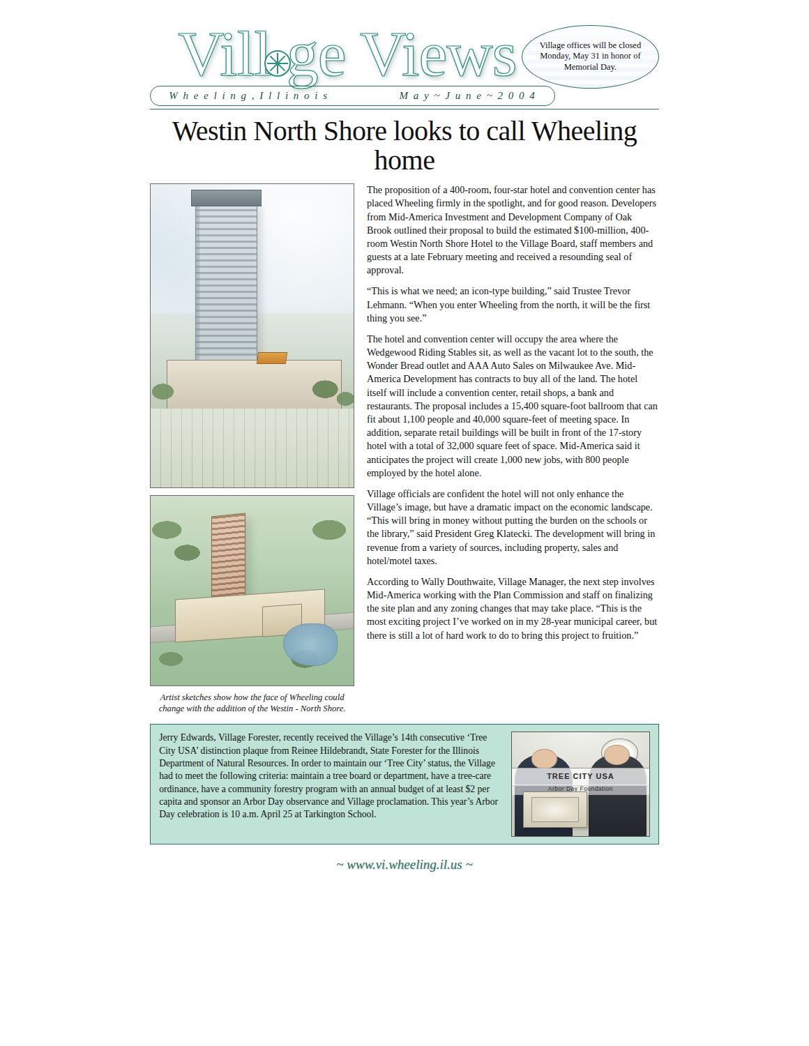Village offices will be closed Monday, May 31 in honor of Memorial Day.
Vill ge Views
W h e e l i n g , I l l i n o i s M a y ~ J u n e ~ 2 0 0 4
Westin North Shore looks to call Wheeling home
Artist sketches show how the face of Wheeling could change with the addition of the Westin - North Shore.
The proposition of a 400-room, four-star hotel and convention center has placed Wheeling firmly in the spotlight, and for good reason. Developers from Mid-America Investment and Development Company of Oak Brook outlined their proposal to build the estimated $100-million, 400-room Westin North Shore Hotel to the Village Board, staff members and guests at a late February meeting and received a resounding seal of approval.
“This is what we need; an icon-type building,” said Trustee Trevor Lehmann. “When you enter Wheeling from the north, it will be the first thing you see.”
The hotel and convention center will occupy the area where the Wedgewood Riding Stables sit, as well as the vacant lot to the south, the Wonder Bread outlet and AAA Auto Sales on Milwaukee Ave. Mid-America Development has contracts to buy all of the land. The hotel itself will include a convention center, retail shops, a bank and restaurants. The proposal includes a 15,400 square-foot ballroom that can fit about 1,100 people and 40,000 square-feet of meeting space. In addition, separate retail buildings will be built in front of the 17-story hotel with a total of 32,000 square feet of space. Mid-America said it anticipates the project will create 1,000 new jobs, with 800 people employed by the hotel alone.
Village officials are confident the hotel will not only enhance the Village’s image, but have a dramatic impact on the economic landscape. “This will bring in money without putting the burden on the schools or the library,” said President Greg Klatecki. The development will bring in revenue from a variety of sources, including property, sales and hotel/motel taxes.
According to Wally Douthwaite, Village Manager, the next step involves Mid-America working with the Plan Commission and staff on finalizing the site plan and any zoning changes that may take place. “This is the most exciting project I’ve worked on in my 28-year municipal career, but there is still a lot of hard work to do to bring this project to fruition.”
Jerry Edwards, Village Forester, recently received the Village’s 14th consecutive ‘Tree City USA’ distinction plaque from Reinee Hildebrandt, State Forester for the Illinois Department of Natural Resources. In order to maintain our ‘Tree City’ status, the Village had to meet the following criteria: maintain a tree board or department, have a tree-care ordinance, have a community forestry program with an annual budget of at least $2 per capita and sponsor an Arbor Day observance and Village proclamation. This year’s Arbor Day celebration is 10 a.m. April 25 at Tarkington School.
Tree City USA
Arbor Day Foundation
~ www.vi.wheeling.il.us ~